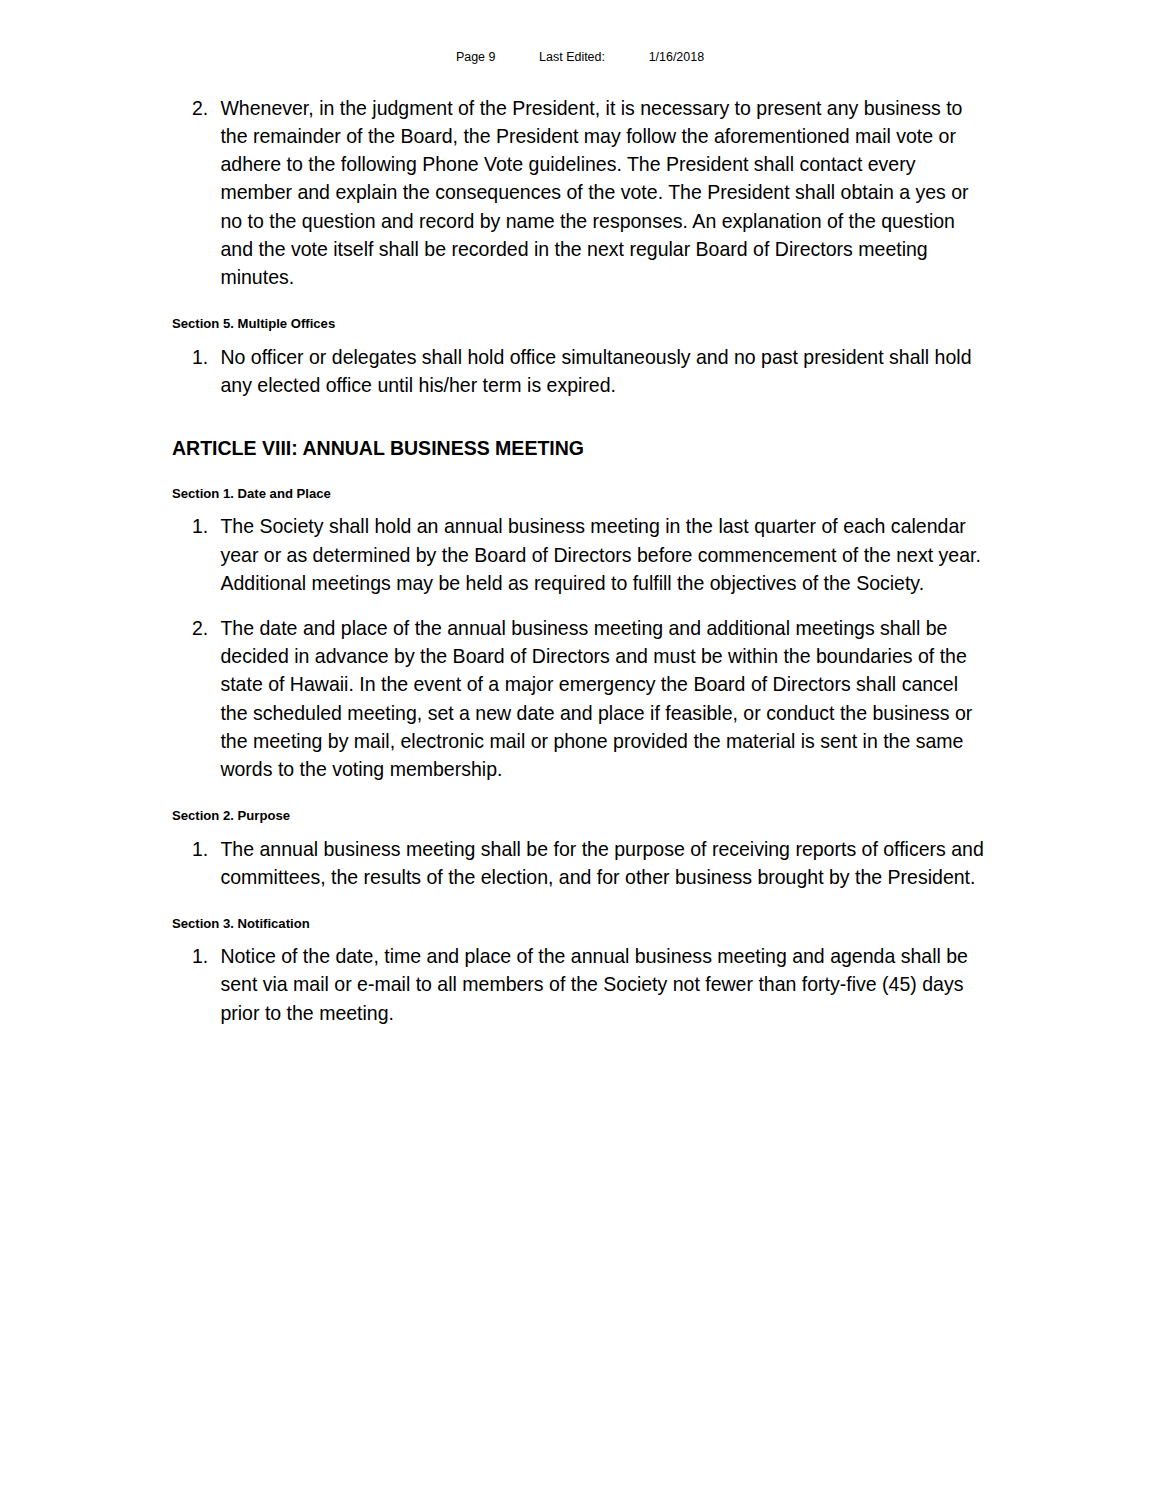Page 9 Last Edited: 1/16/2018
Whenever, in the judgment of the President, it is necessary to present any business to the remainder of the Board, the President may follow the aforementioned mail vote or adhere to the following Phone Vote guidelines. The President shall contact every member and explain the consequences of the vote. The President shall obtain a yes or no to the question and record by name the responses. An explanation of the question and the vote itself shall be recorded in the next regular Board of Directors meeting minutes.
Section 5. Multiple Offices
No officer or delegates shall hold office simultaneously and no past president shall hold any elected office until his/her term is expired.
ARTICLE VIII: ANNUAL BUSINESS MEETING
Section 1. Date and Place
The Society shall hold an annual business meeting in the last quarter of each calendar year or as determined by the Board of Directors before commencement of the next year. Additional meetings may be held as required to fulfill the objectives of the Society.
The date and place of the annual business meeting and additional meetings shall be decided in advance by the Board of Directors and must be within the boundaries of the state of Hawaii. In the event of a major emergency the Board of Directors shall cancel the scheduled meeting, set a new date and place if feasible, or conduct the business or the meeting by mail, electronic mail or phone provided the material is sent in the same words to the voting membership.
Section 2. Purpose
The annual business meeting shall be for the purpose of receiving reports of officers and committees, the results of the election, and for other business brought by the President.
Section 3. Notification
Notice of the date, time and place of the annual business meeting and agenda shall be sent via mail or e-mail to all members of the Society not fewer than forty-five (45) days prior to the meeting.